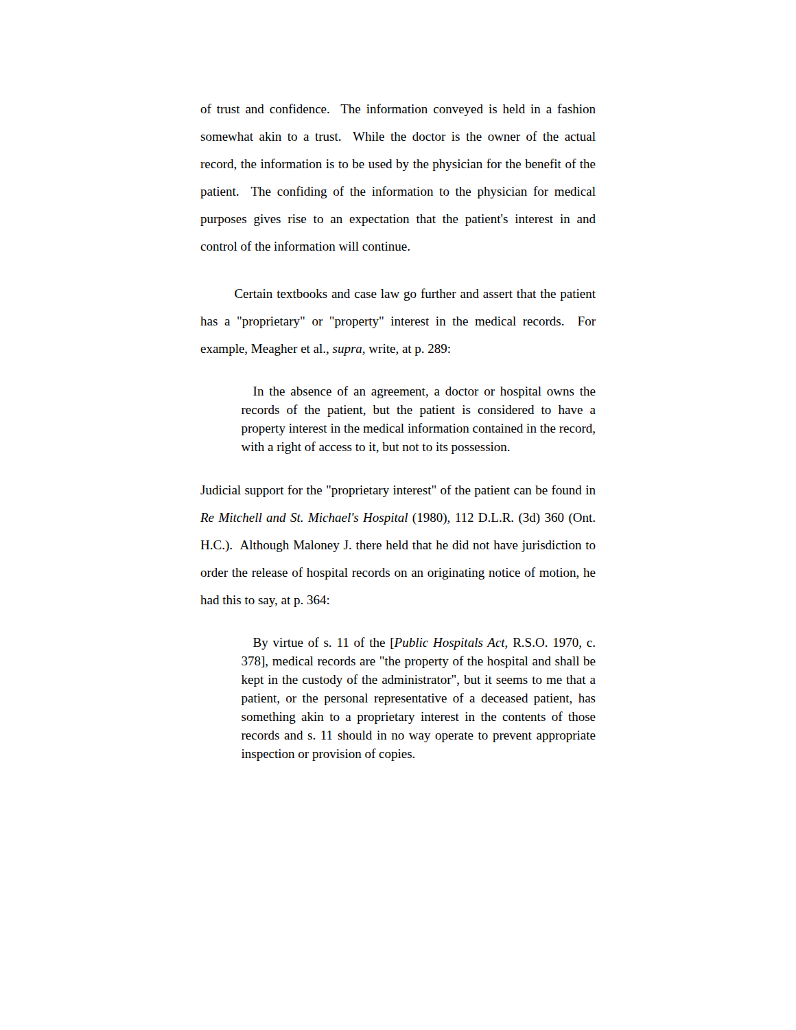of trust and confidence. The information conveyed is held in a fashion somewhat akin to a trust. While the doctor is the owner of the actual record, the information is to be used by the physician for the benefit of the patient. The confiding of the information to the physician for medical purposes gives rise to an expectation that the patient's interest in and control of the information will continue.
Certain textbooks and case law go further and assert that the patient has a "proprietary" or "property" interest in the medical records. For example, Meagher et al., supra, write, at p. 289:
In the absence of an agreement, a doctor or hospital owns the records of the patient, but the patient is considered to have a property interest in the medical information contained in the record, with a right of access to it, but not to its possession.
Judicial support for the "proprietary interest" of the patient can be found in Re Mitchell and St. Michael's Hospital (1980), 112 D.L.R. (3d) 360 (Ont. H.C.). Although Maloney J. there held that he did not have jurisdiction to order the release of hospital records on an originating notice of motion, he had this to say, at p. 364:
By virtue of s. 11 of the [Public Hospitals Act, R.S.O. 1970, c. 378], medical records are "the property of the hospital and shall be kept in the custody of the administrator", but it seems to me that a patient, or the personal representative of a deceased patient, has something akin to a proprietary interest in the contents of those records and s. 11 should in no way operate to prevent appropriate inspection or provision of copies.